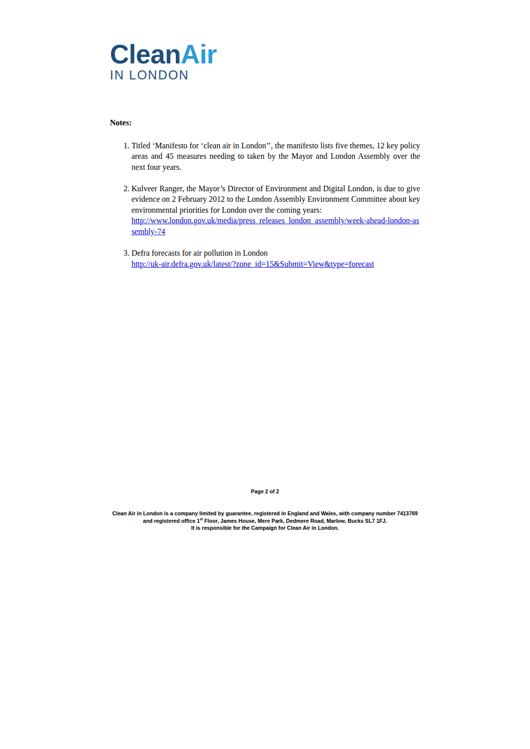Clean Air
IN LONDON
Notes:
Titled ‘Manifesto for ‘clean air in London’’, the manifesto lists five themes, 12 key policy areas and 45 measures needing to taken by the Mayor and London Assembly over the next four years.
Kulveer Ranger, the Mayor’s Director of Environment and Digital London, is due to give evidence on 2 February 2012 to the London Assembly Environment Committee about key environmental priorities for London over the coming years:
http://www.london.gov.uk/media/press_releases_london_assembly/week-ahead-london-assembly-74
Defra forecasts for air pollution in London
http://uk-air.defra.gov.uk/latest/?zone_id=15&Submit=View&type=forecast
Page 2 of 2
Clean Air in London is a company limited by guarantee, registered in England and Wales, with company number 7413769 and registered office 1st Floor, James House, Mere Park, Dedmere Road, Marlow, Bucks SL7 1FJ.
It is responsible for the Campaign for Clean Air in London.